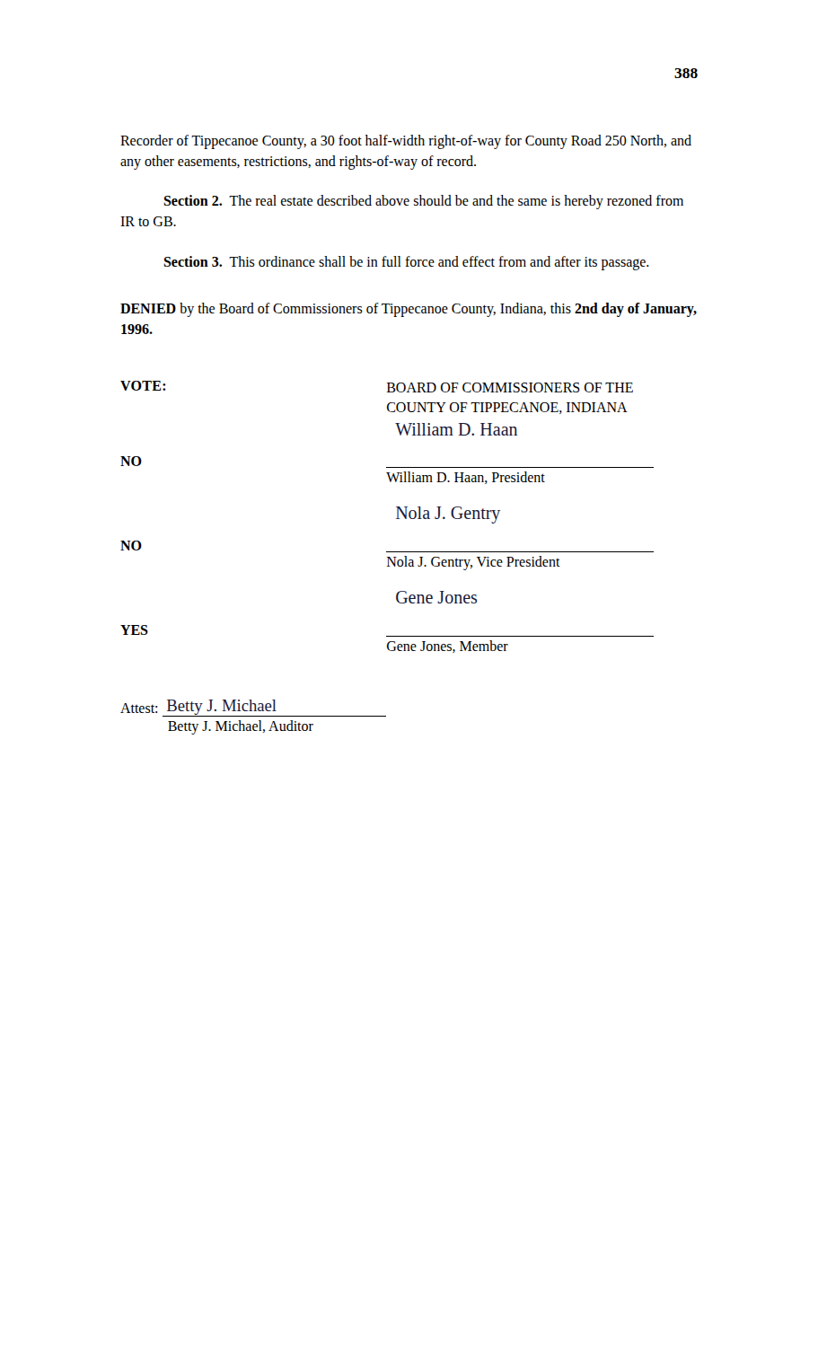388
Recorder of Tippecanoe County, a 30 foot half-width right-of-way for County Road 250 North, and any other easements, restrictions, and rights-of-way of record.
Section 2. The real estate described above should be and the same is hereby rezoned from IR to GB.
Section 3. This ordinance shall be in full force and effect from and after its passage.
DENIED by the Board of Commissioners of Tippecanoe County, Indiana, this 2nd day of January, 1996.
| VOTE: | BOARD OF COMMISSIONERS OF THE COUNTY OF TIPPECANOE, INDIANA |
| NO | William D. Haan William D. Haan, President |
| NO | Nola J. Gentry Nola J. Gentry, Vice President |
| YES | Gene Jones Gene Jones, Member |
| Attest: Betty J. Michael Betty J. Michael, Auditor | |